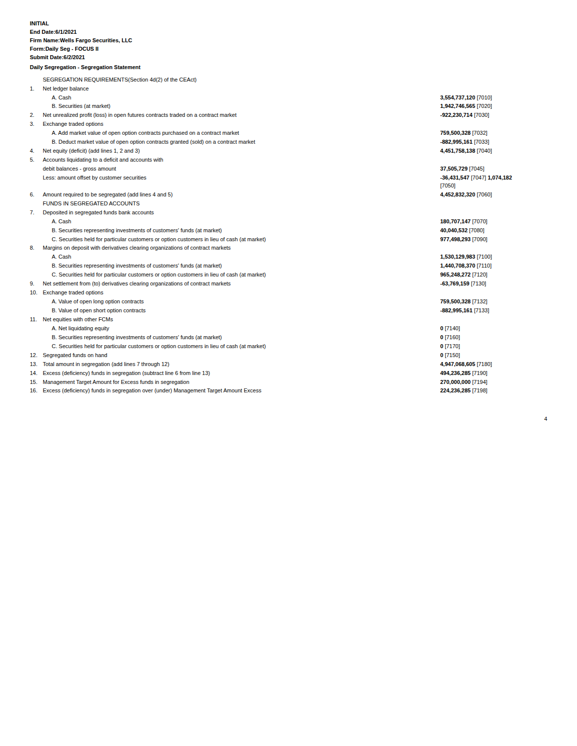INITIAL
End Date:6/1/2021
Firm Name:Wells Fargo Securities, LLC
Form:Daily Seg - FOCUS II
Submit Date:6/2/2021
Daily Segregation - Segregation Statement
| | SEGREGATION REQUIREMENTS(Section 4d(2) of the CEAct) | |
| 1. | Net ledger balance | |
| | A. Cash | 3,554,737,120 [7010] |
| | B. Securities (at market) | 1,942,746,565 [7020] |
| 2. | Net unrealized profit (loss) in open futures contracts traded on a contract market | -922,230,714 [7030] |
| 3. | Exchange traded options | |
| | A. Add market value of open option contracts purchased on a contract market | 759,500,328 [7032] |
| | B. Deduct market value of open option contracts granted (sold) on a contract market | -882,995,161 [7033] |
| 4. | Net equity (deficit) (add lines 1, 2 and 3) | 4,451,758,138 [7040] |
| 5. | Accounts liquidating to a deficit and accounts with | |
| | debit balances - gross amount | 37,505,729 [7045] |
| | Less: amount offset by customer securities | -36,431,547 [7047] 1,074,182 [7050] |
| 6. | Amount required to be segregated (add lines 4 and 5) | 4,452,832,320 [7060] |
| | FUNDS IN SEGREGATED ACCOUNTS | |
| 7. | Deposited in segregated funds bank accounts | |
| | A. Cash | 180,707,147 [7070] |
| | B. Securities representing investments of customers' funds (at market) | 40,040,532 [7080] |
| | C. Securities held for particular customers or option customers in lieu of cash (at market) | 977,498,293 [7090] |
| 8. | Margins on deposit with derivatives clearing organizations of contract markets | |
| | A. Cash | 1,530,129,983 [7100] |
| | B. Securities representing investments of customers' funds (at market) | 1,440,708,370 [7110] |
| | C. Securities held for particular customers or option customers in lieu of cash (at market) | 965,248,272 [7120] |
| 9. | Net settlement from (to) derivatives clearing organizations of contract markets | -63,769,159 [7130] |
| 10. | Exchange traded options | |
| | A. Value of open long option contracts | 759,500,328 [7132] |
| | B. Value of open short option contracts | -882,995,161 [7133] |
| 11. | Net equities with other FCMs | |
| | A. Net liquidating equity | 0 [7140] |
| | B. Securities representing investments of customers' funds (at market) | 0 [7160] |
| | C. Securities held for particular customers or option customers in lieu of cash (at market) | 0 [7170] |
| 12. | Segregated funds on hand | 0 [7150] |
| 13. | Total amount in segregation (add lines 7 through 12) | 4,947,068,605 [7180] |
| 14. | Excess (deficiency) funds in segregation (subtract line 6 from line 13) | 494,236,285 [7190] |
| 15. | Management Target Amount for Excess funds in segregation | 270,000,000 [7194] |
| 16. | Excess (deficiency) funds in segregation over (under) Management Target Amount Excess | 224,236,285 [7198] |
4